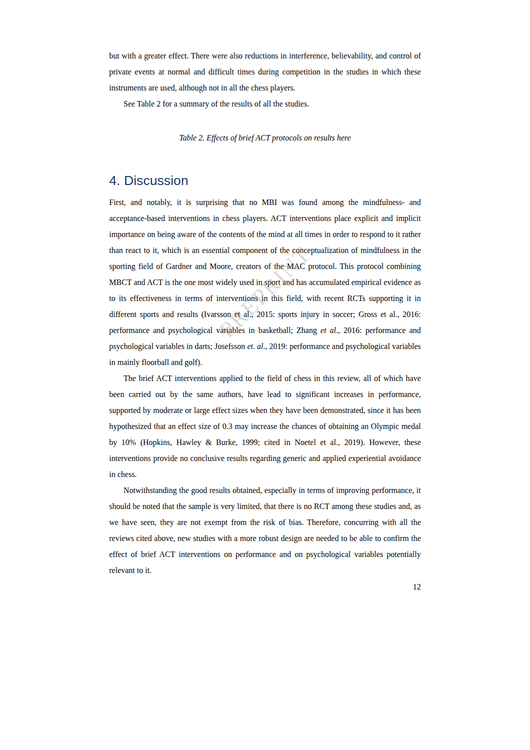PREPRINT
but with a greater effect. There were also reductions in interference, believability, and control of private events at normal and difficult times during competition in the studies in which these instruments are used, although not in all the chess players.
See Table 2 for a summary of the results of all the studies.
Table 2. Effects of brief ACT protocols on results here
4. Discussion
First, and notably, it is surprising that no MBI was found among the mindfulness- and acceptance-based interventions in chess players. ACT interventions place explicit and implicit importance on being aware of the contents of the mind at all times in order to respond to it rather than react to it, which is an essential component of the conceptualization of mindfulness in the sporting field of Gardner and Moore, creators of the MAC protocol. This protocol combining MBCT and ACT is the one most widely used in sport and has accumulated empirical evidence as to its effectiveness in terms of interventions in this field, with recent RCTs supporting it in different sports and results (Ivarsson et al., 2015: sports injury in soccer; Gross et al., 2016: performance and psychological variables in basketball; Zhang et al., 2016: performance and psychological variables in darts; Josefsson et. al., 2019: performance and psychological variables in mainly floorball and golf).
The brief ACT interventions applied to the field of chess in this review, all of which have been carried out by the same authors, have lead to significant increases in performance, supported by moderate or large effect sizes when they have been demonstrated, since it has been hypothesized that an effect size of 0.3 may increase the chances of obtaining an Olympic medal by 10% (Hopkins, Hawley & Burke, 1999; cited in Noetel et al., 2019). However, these interventions provide no conclusive results regarding generic and applied experiential avoidance in chess.
Notwithstanding the good results obtained, especially in terms of improving performance, it should be noted that the sample is very limited, that there is no RCT among these studies and, as we have seen, they are not exempt from the risk of bias. Therefore, concurring with all the reviews cited above, new studies with a more robust design are needed to be able to confirm the effect of brief ACT interventions on performance and on psychological variables potentially relevant to it.
12